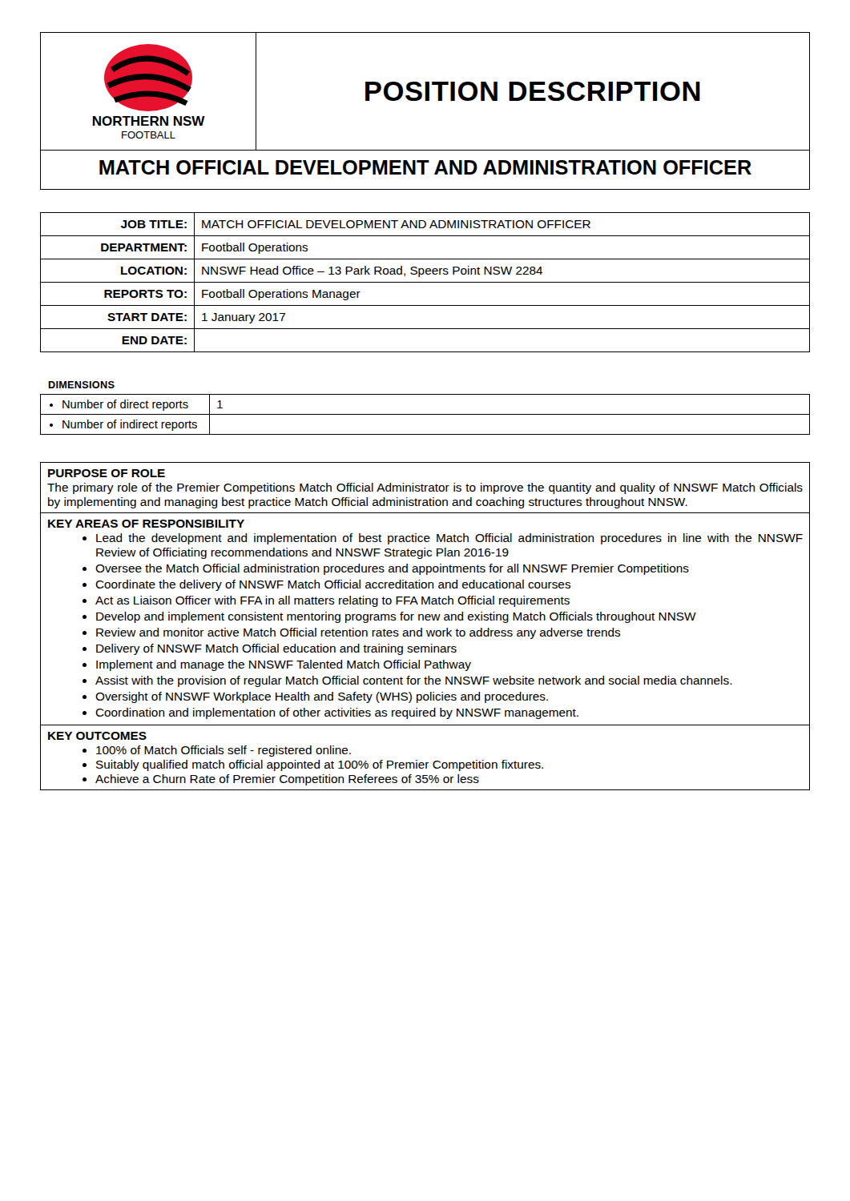| | POSITION DESCRIPTION |
| MATCH OFFICIAL DEVELOPMENT AND ADMINISTRATION OFFICER |
| JOB TITLE: | MATCH OFFICIAL DEVELOPMENT AND ADMINISTRATION OFFICER |
| DEPARTMENT: | Football Operations |
| LOCATION: | NNSWF Head Office – 13 Park Road, Speers Point NSW 2284 |
| REPORTS TO: | Football Operations Manager |
| START DATE: | 1 January 2017 |
| END DATE: | |
DIMENSIONS
| Number of direct reports | 1 |
| Number of indirect reports | |
| PURPOSE OF ROLE The primary role of the Premier Competitions Match Official Administrator is to improve the quantity and quality of NNSWF Match Officials by implementing and managing best practice Match Official administration and coaching structures throughout NNSW. |
| KEY AREAS OF RESPONSIBILITY Lead the development and implementation of best practice Match Official administration procedures in line with the NNSWF Review of Officiating recommendations and NNSWF Strategic Plan 2016-19 Oversee the Match Official administration procedures and appointments for all NNSWF Premier Competitions Coordinate the delivery of NNSWF Match Official accreditation and educational courses Act as Liaison Officer with FFA in all matters relating to FFA Match Official requirements Develop and implement consistent mentoring programs for new and existing Match Officials throughout NNSW Review and monitor active Match Official retention rates and work to address any adverse trends Delivery of NNSWF Match Official education and training seminars Implement and manage the NNSWF Talented Match Official Pathway Assist with the provision of regular Match Official content for the NNSWF website network and social media channels. Oversight of NNSWF Workplace Health and Safety (WHS) policies and procedures. Coordination and implementation of other activities as required by NNSWF management. |
| KEY OUTCOMES 100% of Match Officials self - registered online. Suitably qualified match official appointed at 100% of Premier Competition fixtures. Achieve a Churn Rate of Premier Competition Referees of 35% or less |